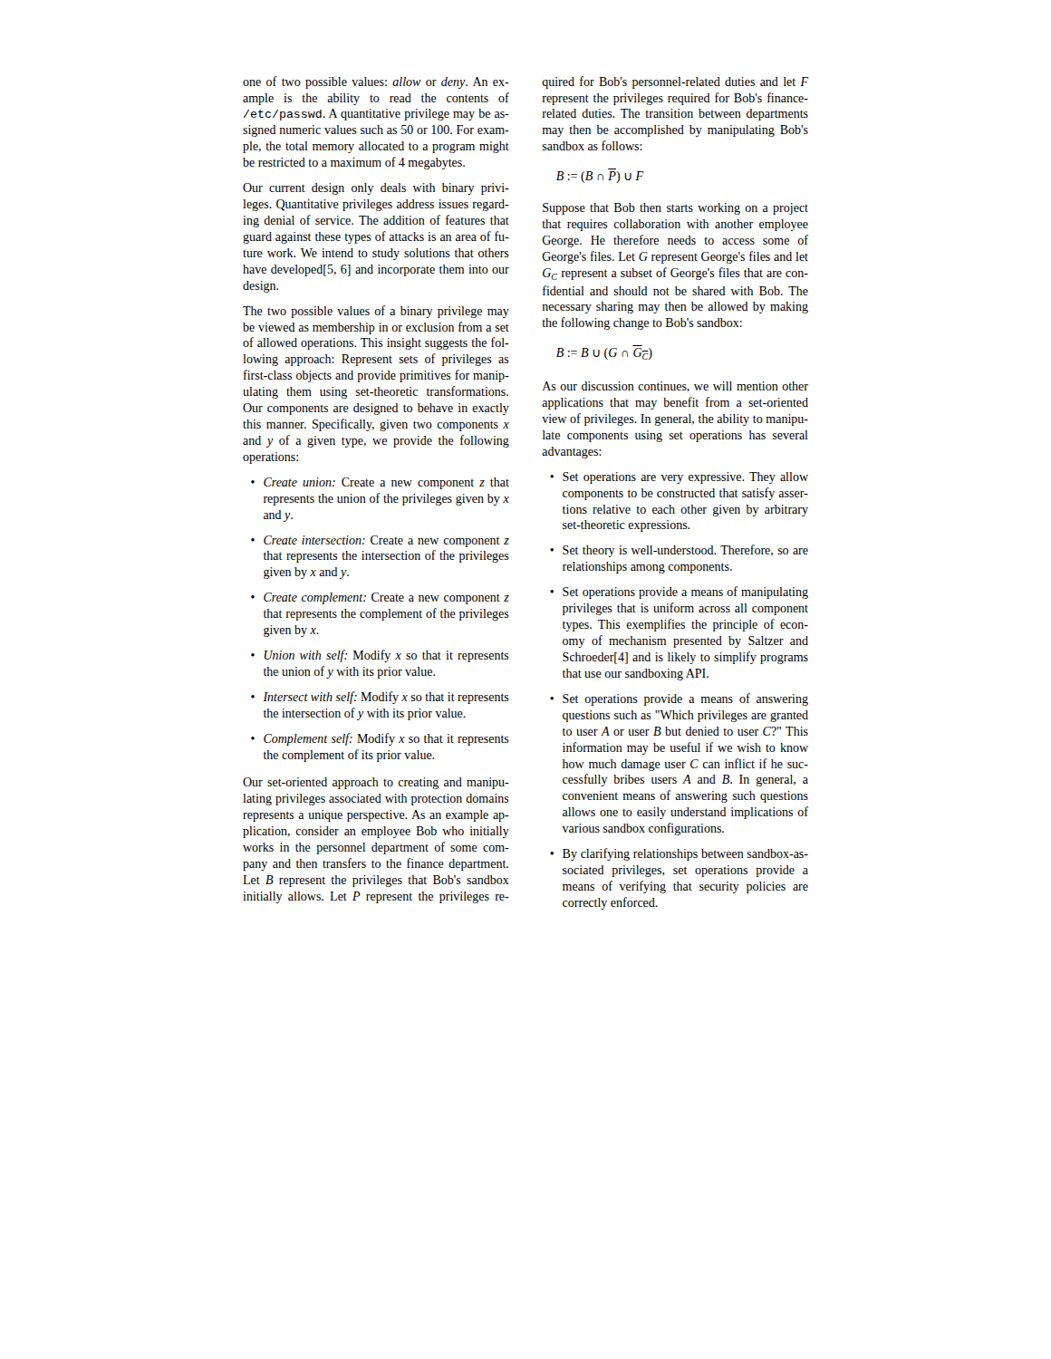one of two possible values: allow or deny. An example is the ability to read the contents of /etc/passwd. A quantitative privilege may be assigned numeric values such as 50 or 100. For example, the total memory allocated to a program might be restricted to a maximum of 4 megabytes.
Our current design only deals with binary privileges. Quantitative privileges address issues regarding denial of service. The addition of features that guard against these types of attacks is an area of future work. We intend to study solutions that others have developed[5, 6] and incorporate them into our design.
The two possible values of a binary privilege may be viewed as membership in or exclusion from a set of allowed operations. This insight suggests the following approach: Represent sets of privileges as first-class objects and provide primitives for manipulating them using set-theoretic transformations. Our components are designed to behave in exactly this manner. Specifically, given two components x and y of a given type, we provide the following operations:
Create union: Create a new component z that represents the union of the privileges given by x and y.
Create intersection: Create a new component z that represents the intersection of the privileges given by x and y.
Create complement: Create a new component z that represents the complement of the privileges given by x.
Union with self: Modify x so that it represents the union of y with its prior value.
Intersect with self: Modify x so that it represents the intersection of y with its prior value.
Complement self: Modify x so that it represents the complement of its prior value.
Our set-oriented approach to creating and manipulating privileges associated with protection domains represents a unique perspective. As an example application, consider an employee Bob who initially works in the personnel department of some company and then transfers to the finance department. Let B represent the privileges that Bob's sandbox initially allows. Let P represent the privileges required for Bob's personnel-related duties and let F represent the privileges required for Bob's finance-related duties. The transition between departments may then be accomplished by manipulating Bob's sandbox as follows:
B := (B ∩ P) ∪ F
Suppose that Bob then starts working on a project that requires collaboration with another employee George. He therefore needs to access some of George's files. Let G represent George's files and let GC represent a subset of George's files that are confidential and should not be shared with Bob. The necessary sharing may then be allowed by making the following change to Bob's sandbox:
B := B ∪ (G ∩ GC)
As our discussion continues, we will mention other applications that may benefit from a set-oriented view of privileges. In general, the ability to manipulate components using set operations has several advantages:
Set operations are very expressive. They allow components to be constructed that satisfy assertions relative to each other given by arbitrary set-theoretic expressions.
Set theory is well-understood. Therefore, so are relationships among components.
Set operations provide a means of manipulating privileges that is uniform across all component types. This exemplifies the principle of economy of mechanism presented by Saltzer and Schroeder[4] and is likely to simplify programs that use our sandboxing API.
Set operations provide a means of answering questions such as "Which privileges are granted to user A or user B but denied to user C?" This information may be useful if we wish to know how much damage user C can inflict if he successfully bribes users A and B. In general, a convenient means of answering such questions allows one to easily understand implications of various sandbox configurations.
By clarifying relationships between sandbox-associated privileges, set operations provide a means of verifying that security policies are correctly enforced.